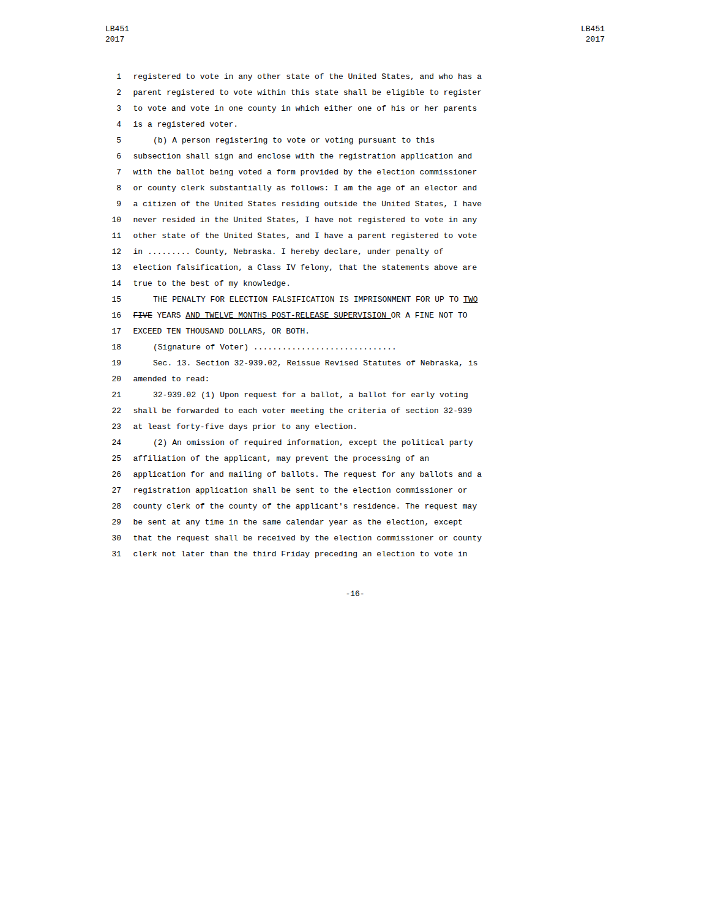LB451
2017
LB451
2017
registered to vote in any other state of the United States, and who has a
parent registered to vote within this state shall be eligible to register
to vote and vote in one county in which either one of his or her parents
is a registered voter.
(b) A person registering to vote or voting pursuant to this
subsection shall sign and enclose with the registration application and
with the ballot being voted a form provided by the election commissioner
or county clerk substantially as follows: I am the age of an elector and
a citizen of the United States residing outside the United States, I have
never resided in the United States, I have not registered to vote in any
other state of the United States, and I have a parent registered to vote
in ......... County, Nebraska. I hereby declare, under penalty of
election falsification, a Class IV felony, that the statements above are
true to the best of my knowledge.
THE PENALTY FOR ELECTION FALSIFICATION IS IMPRISONMENT FOR UP TO TWO
FIVE YEARS AND TWELVE MONTHS POST-RELEASE SUPERVISION OR A FINE NOT TO
EXCEED TEN THOUSAND DOLLARS, OR BOTH.
(Signature of Voter) ..............................
Sec. 13. Section 32-939.02, Reissue Revised Statutes of Nebraska, is
amended to read:
32-939.02 (1) Upon request for a ballot, a ballot for early voting
shall be forwarded to each voter meeting the criteria of section 32-939
at least forty-five days prior to any election.
(2) An omission of required information, except the political party
affiliation of the applicant, may prevent the processing of an
application for and mailing of ballots. The request for any ballots and a
registration application shall be sent to the election commissioner or
county clerk of the county of the applicant's residence. The request may
be sent at any time in the same calendar year as the election, except
that the request shall be received by the election commissioner or county
clerk not later than the third Friday preceding an election to vote in
-16-